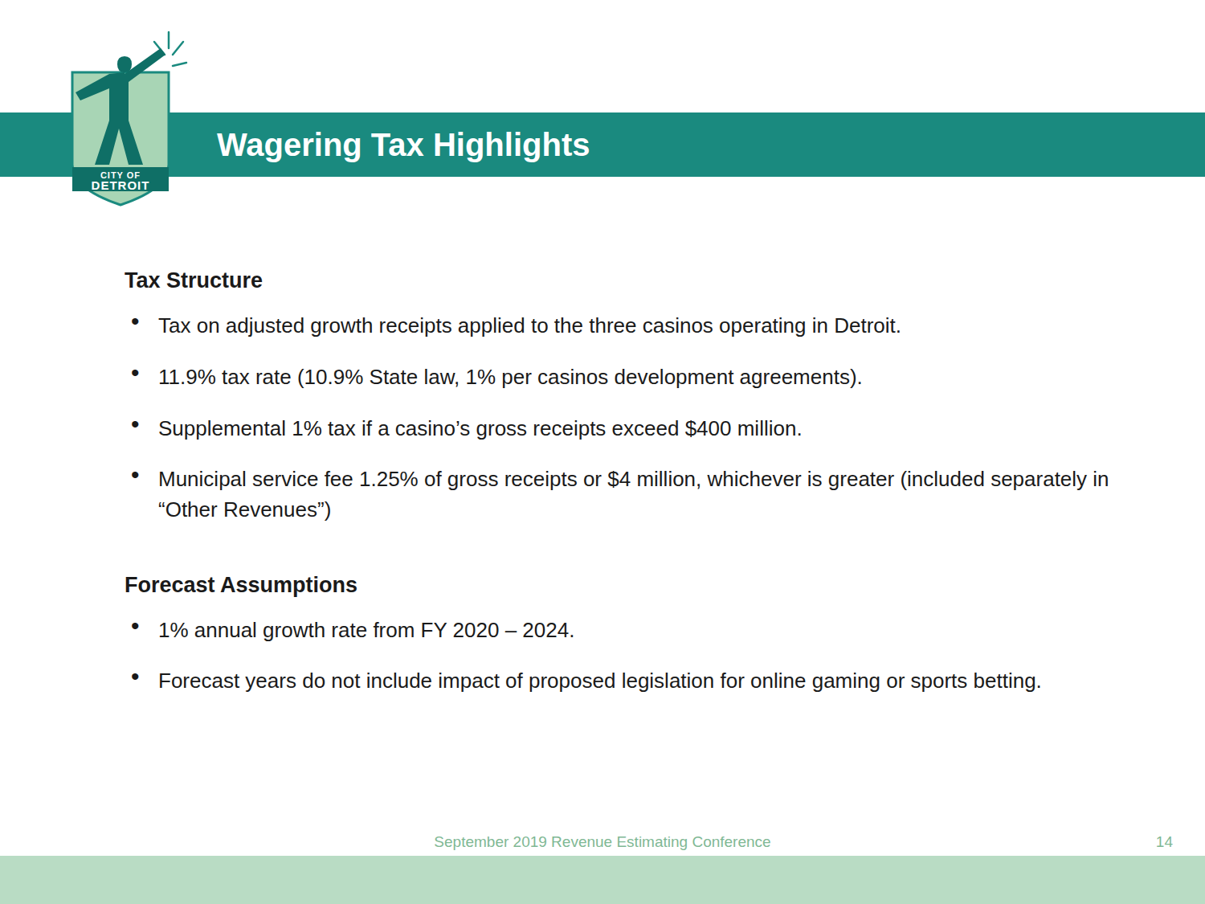CITY OF DETROIT
Wagering Tax Highlights
Tax Structure
Tax on adjusted growth receipts applied to the three casinos operating in Detroit.
11.9% tax rate (10.9% State law, 1% per casinos development agreements).
Supplemental 1% tax if a casino’s gross receipts exceed $400 million.
Municipal service fee 1.25% of gross receipts or $4 million, whichever is greater (included separately in “Other Revenues”)
Forecast Assumptions
1% annual growth rate from FY 2020 – 2024.
Forecast years do not include impact of proposed legislation for online gaming or sports betting.
September 2019 Revenue Estimating Conference
14